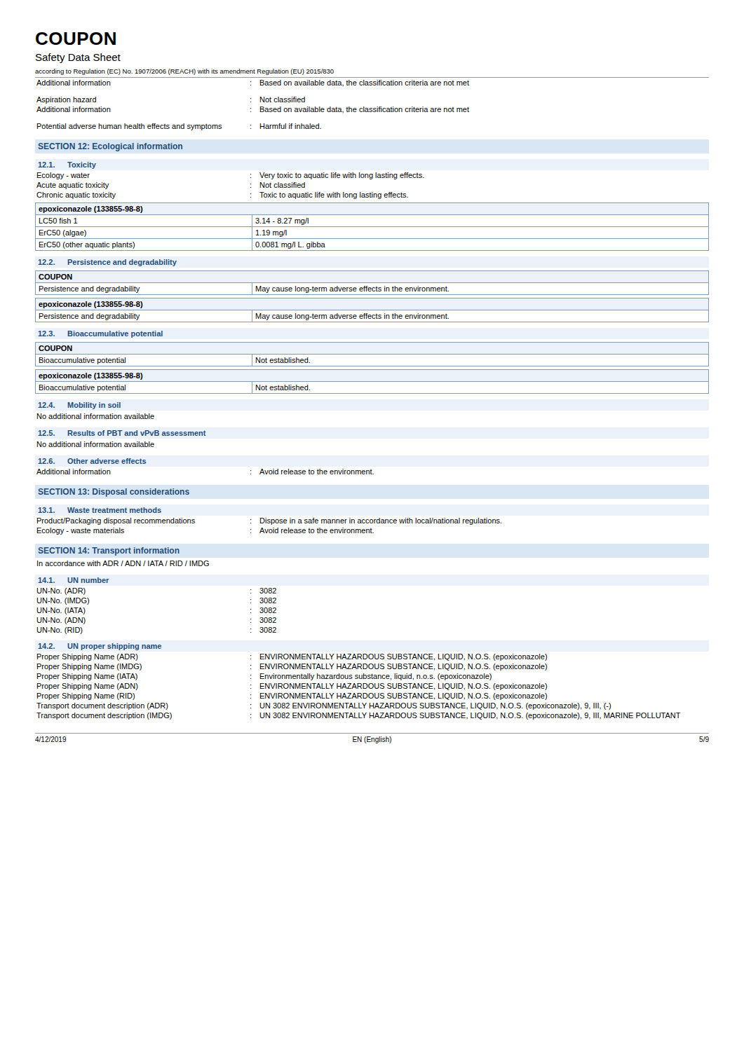COUPON
Safety Data Sheet
according to Regulation (EC) No. 1907/2006 (REACH) with its amendment Regulation (EU) 2015/830
| Additional information | : | Based on available data, the classification criteria are not met |
| Aspiration hazard | : | Not classified |
| Additional information | : | Based on available data, the classification criteria are not met |
| Potential adverse human health effects and symptoms | : | Harmful if inhaled. |
SECTION 12: Ecological information
12.1. Toxicity
| Ecology - water | : | Very toxic to aquatic life with long lasting effects. |
| Acute aquatic toxicity | : | Not classified |
| Chronic aquatic toxicity | : | Toxic to aquatic life with long lasting effects. |
| epoxiconazole (133855-98-8) |
| --- |
| LC50 fish 1 | 3.14 - 8.27 mg/l |
| ErC50 (algae) | 1.19 mg/l |
| ErC50 (other aquatic plants) | 0.0081 mg/l L. gibba |
12.2. Persistence and degradability
| COUPON |
| --- |
| Persistence and degradability | May cause long-term adverse effects in the environment. |
| epoxiconazole (133855-98-8) |
| --- |
| Persistence and degradability | May cause long-term adverse effects in the environment. |
12.3. Bioaccumulative potential
| COUPON |
| --- |
| Bioaccumulative potential | Not established. |
| epoxiconazole (133855-98-8) |
| --- |
| Bioaccumulative potential | Not established. |
12.4. Mobility in soil
No additional information available
12.5. Results of PBT and vPvB assessment
No additional information available
12.6. Other adverse effects
| Additional information | : | Avoid release to the environment. |
SECTION 13: Disposal considerations
13.1. Waste treatment methods
| Product/Packaging disposal recommendations | : | Dispose in a safe manner in accordance with local/national regulations. |
| Ecology - waste materials | : | Avoid release to the environment. |
SECTION 14: Transport information
In accordance with ADR / ADN / IATA / RID / IMDG
14.1. UN number
| UN-No. (ADR) | : | 3082 |
| UN-No. (IMDG) | : | 3082 |
| UN-No. (IATA) | : | 3082 |
| UN-No. (ADN) | : | 3082 |
| UN-No. (RID) | : | 3082 |
14.2. UN proper shipping name
| Proper Shipping Name (ADR) | : | ENVIRONMENTALLY HAZARDOUS SUBSTANCE, LIQUID, N.O.S. (epoxiconazole) |
| Proper Shipping Name (IMDG) | : | ENVIRONMENTALLY HAZARDOUS SUBSTANCE, LIQUID, N.O.S. (epoxiconazole) |
| Proper Shipping Name (IATA) | : | Environmentally hazardous substance, liquid, n.o.s. (epoxiconazole) |
| Proper Shipping Name (ADN) | : | ENVIRONMENTALLY HAZARDOUS SUBSTANCE, LIQUID, N.O.S. (epoxiconazole) |
| Proper Shipping Name (RID) | : | ENVIRONMENTALLY HAZARDOUS SUBSTANCE, LIQUID, N.O.S. (epoxiconazole) |
| Transport document description (ADR) | : | UN 3082 ENVIRONMENTALLY HAZARDOUS SUBSTANCE, LIQUID, N.O.S. (epoxiconazole), 9, III, (-) |
| Transport document description (IMDG) | : | UN 3082 ENVIRONMENTALLY HAZARDOUS SUBSTANCE, LIQUID, N.O.S. (epoxiconazole), 9, III, MARINE POLLUTANT |
4/12/2019
EN (English)
5/9